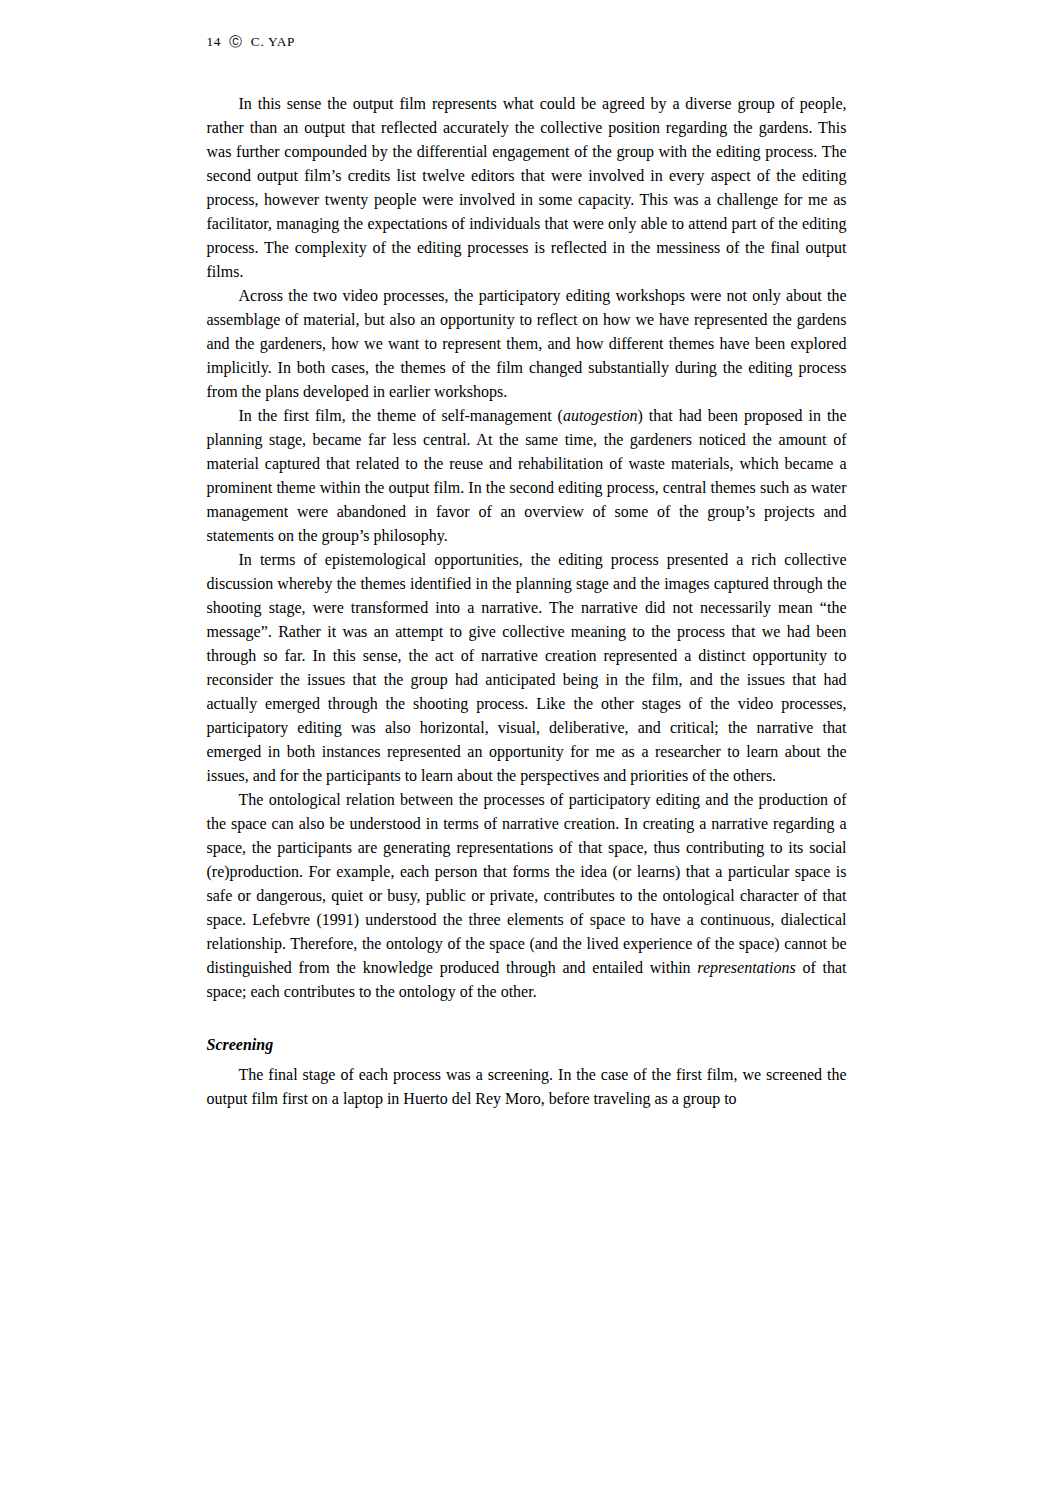14ⒸC. YAP
In this sense the output film represents what could be agreed by a diverse group of people, rather than an output that reflected accurately the collective position regarding the gardens. This was further compounded by the differential engagement of the group with the editing process. The second output film’s credits list twelve editors that were involved in every aspect of the editing process, however twenty people were involved in some capacity. This was a challenge for me as facilitator, managing the expectations of individuals that were only able to attend part of the editing process. The complexity of the editing processes is reflected in the messiness of the final output films.
Across the two video processes, the participatory editing workshops were not only about the assemblage of material, but also an opportunity to reflect on how we have represented the gardens and the gardeners, how we want to represent them, and how different themes have been explored implicitly. In both cases, the themes of the film changed substantially during the editing process from the plans developed in earlier workshops.
In the first film, the theme of self-management (autogestion) that had been proposed in the planning stage, became far less central. At the same time, the gardeners noticed the amount of material captured that related to the reuse and rehabilitation of waste materials, which became a prominent theme within the output film. In the second editing process, central themes such as water management were abandoned in favor of an overview of some of the group’s projects and statements on the group’s philosophy.
In terms of epistemological opportunities, the editing process presented a rich collective discussion whereby the themes identified in the planning stage and the images captured through the shooting stage, were transformed into a narrative. The narrative did not necessarily mean “the message”. Rather it was an attempt to give collective meaning to the process that we had been through so far. In this sense, the act of narrative creation represented a distinct opportunity to reconsider the issues that the group had anticipated being in the film, and the issues that had actually emerged through the shooting process. Like the other stages of the video processes, participatory editing was also horizontal, visual, deliberative, and critical; the narrative that emerged in both instances represented an opportunity for me as a researcher to learn about the issues, and for the participants to learn about the perspectives and priorities of the others.
The ontological relation between the processes of participatory editing and the production of the space can also be understood in terms of narrative creation. In creating a narrative regarding a space, the participants are generating representations of that space, thus contributing to its social (re)production. For example, each person that forms the idea (or learns) that a particular space is safe or dangerous, quiet or busy, public or private, contributes to the ontological character of that space. Lefebvre (1991) understood the three elements of space to have a continuous, dialectical relationship. Therefore, the ontology of the space (and the lived experience of the space) cannot be distinguished from the knowledge produced through and entailed within representations of that space; each contributes to the ontology of the other.
Screening
The final stage of each process was a screening. In the case of the first film, we screened the output film first on a laptop in Huerto del Rey Moro, before traveling as a group to